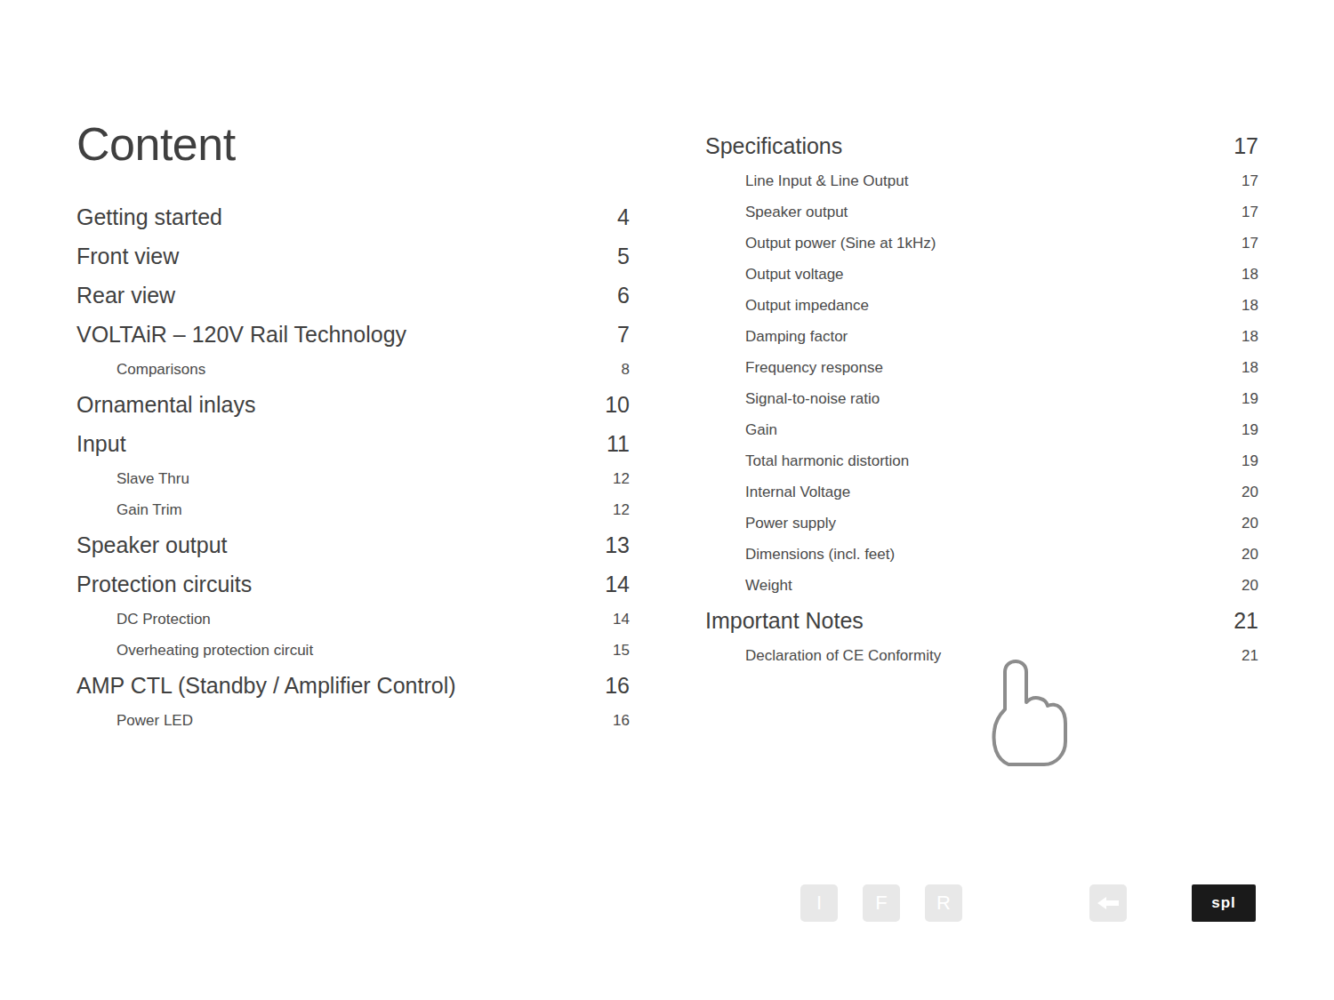Content
Getting started 4
Front view 5
Rear view 6
VOLTAiR – 120V Rail Technology 7
Comparisons 8
Ornamental inlays 10
Input 11
Slave Thru 12
Gain Trim 12
Speaker output 13
Protection circuits 14
DC Protection 14
Overheating protection circuit 15
AMP CTL (Standby / Amplifier Control) 16
Power LED 16
Specifications 17
Line Input & Line Output 17
Speaker output 17
Output power (Sine at 1kHz) 17
Output voltage 18
Output impedance 18
Damping factor 18
Frequency response 18
Signal-to-noise ratio 19
Gain 19
Total harmonic distortion 19
Internal Voltage 20
Power supply 20
Dimensions (incl. feet) 20
Weight 20
Important Notes 21
Declaration of CE Conformity 21
I
F
R
Back
spl